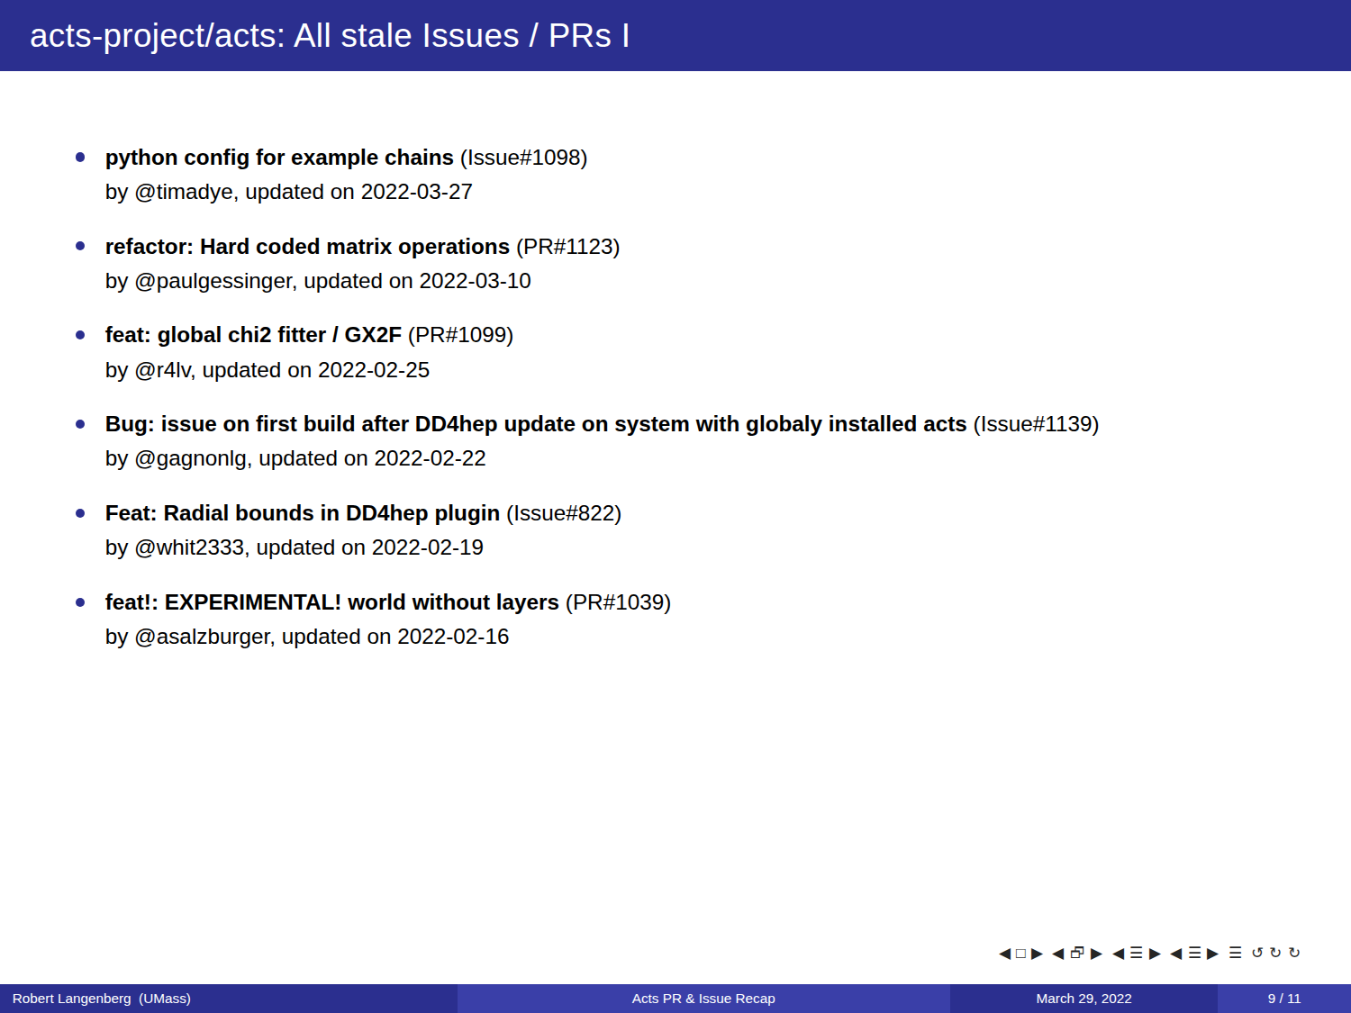acts-project/acts: All stale Issues / PRs I
python config for example chains (Issue#1098) by @timadye, updated on 2022-03-27
refactor: Hard coded matrix operations (PR#1123) by @paulgessinger, updated on 2022-03-10
feat: global chi2 fitter / GX2F (PR#1099) by @r4lv, updated on 2022-02-25
Bug: issue on first build after DD4hep update on system with globaly installed acts (Issue#1139) by @gagnonlg, updated on 2022-02-22
Feat: Radial bounds in DD4hep plugin (Issue#822) by @whit2333, updated on 2022-02-19
feat!: EXPERIMENTAL! world without layers (PR#1039) by @asalzburger, updated on 2022-02-16
◀ □ ▶ ◀ 🗗 ▶ ◀ ☰ ▶ ◀ ☰ ▶ ☰ ↺ ↻ ↻
Robert Langenberg (UMass)
Acts PR & Issue Recap
March 29, 2022
9 / 11